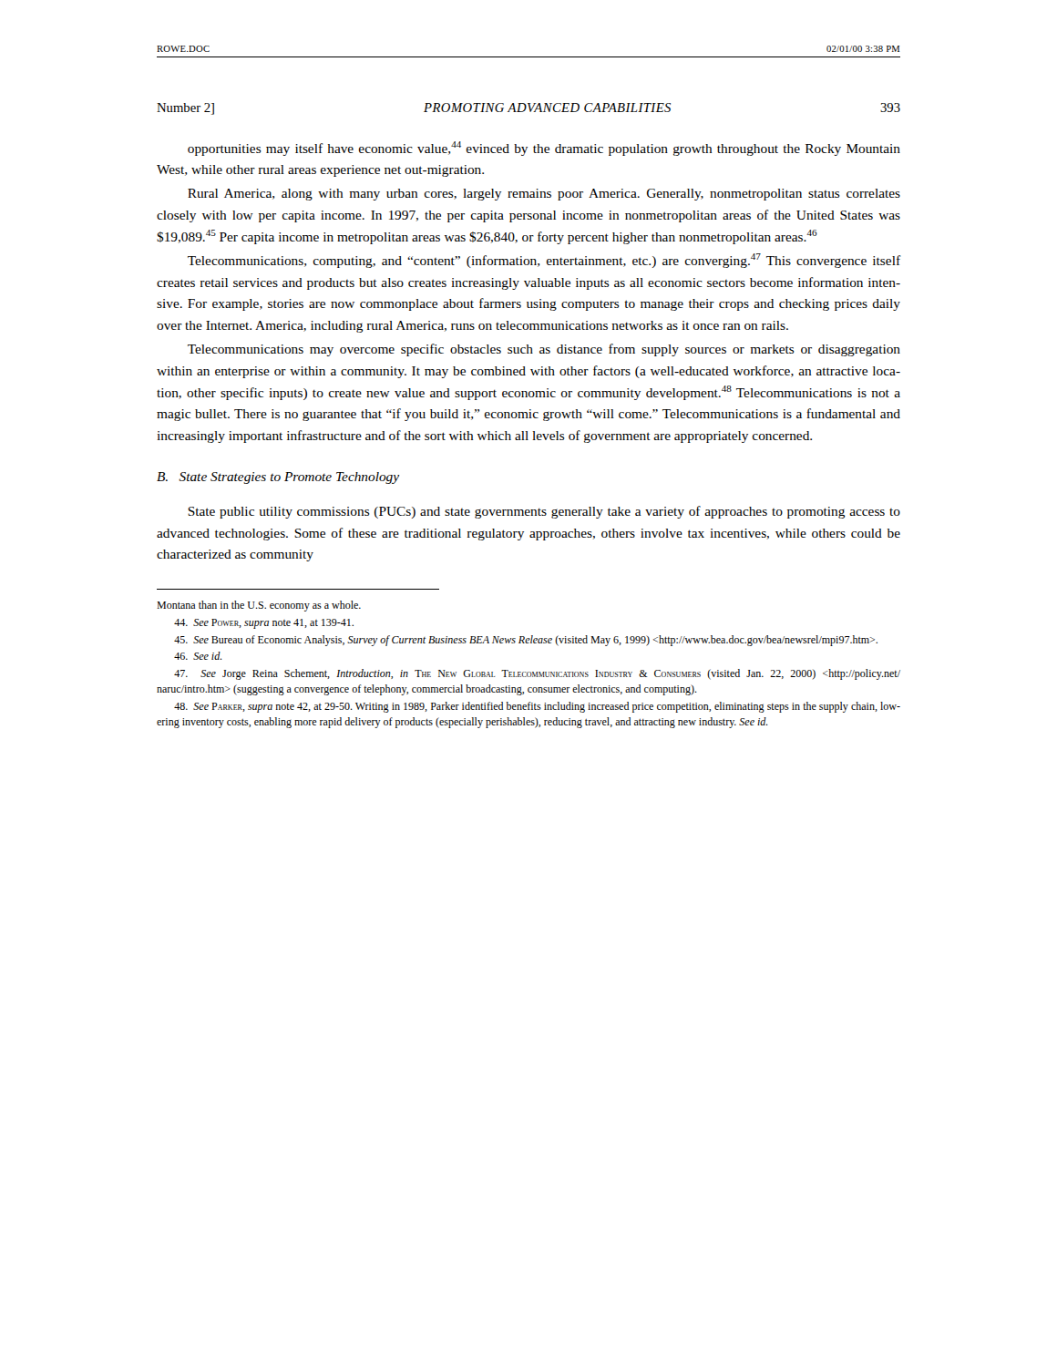ROWE.DOC 02/01/00 3:38 PM
Number 2] Promoting Advanced Capabilities 393
opportunities may itself have economic value,44 evinced by the dramatic population growth throughout the Rocky Mountain West, while other rural areas experience net out-migration.
Rural America, along with many urban cores, largely remains poor America. Generally, nonmetropolitan status correlates closely with low per capita income. In 1997, the per capita personal income in nonmetropolitan areas of the United States was $19,089.45 Per capita income in metropolitan areas was $26,840, or forty percent higher than nonmetropolitan areas.46
Telecommunications, computing, and “content” (information, entertainment, etc.) are converging.47 This convergence itself creates retail services and products but also creates increasingly valuable inputs as all economic sectors become information intensive. For example, stories are now commonplace about farmers using computers to manage their crops and checking prices daily over the Internet. America, including rural America, runs on telecommunications networks as it once ran on rails.
Telecommunications may overcome specific obstacles such as distance from supply sources or markets or disaggregation within an enterprise or within a community. It may be combined with other factors (a well-educated workforce, an attractive location, other specific inputs) to create new value and support economic or community development.48 Telecommunications is not a magic bullet. There is no guarantee that “if you build it,” economic growth “will come.” Telecommunications is a fundamental and increasingly important infrastructure and of the sort with which all levels of government are appropriately concerned.
B. State Strategies to Promote Technology
State public utility commissions (PUCs) and state governments generally take a variety of approaches to promoting access to advanced technologies. Some of these are traditional regulatory approaches, others involve tax incentives, while others could be characterized as community
Montana than in the U.S. economy as a whole.
44. See Power, supra note 41, at 139-41.
45. See Bureau of Economic Analysis, Survey of Current Business BEA News Release (visited May 6, 1999) <http://www.bea.doc.gov/bea/newsrel/mpi97.htm>.
46. See id.
47. See Jorge Reina Schement, Introduction, in The New Global Telecommunications Industry & Consumers (visited Jan. 22, 2000) <http://policy.net/ naruc/intro.htm> (suggesting a convergence of telephony, commercial broadcasting, consumer electronics, and computing).
48. See Parker, supra note 42, at 29-50. Writing in 1989, Parker identified benefits including increased price competition, eliminating steps in the supply chain, lowering inventory costs, enabling more rapid delivery of products (especially perishables), reducing travel, and attracting new industry. See id.